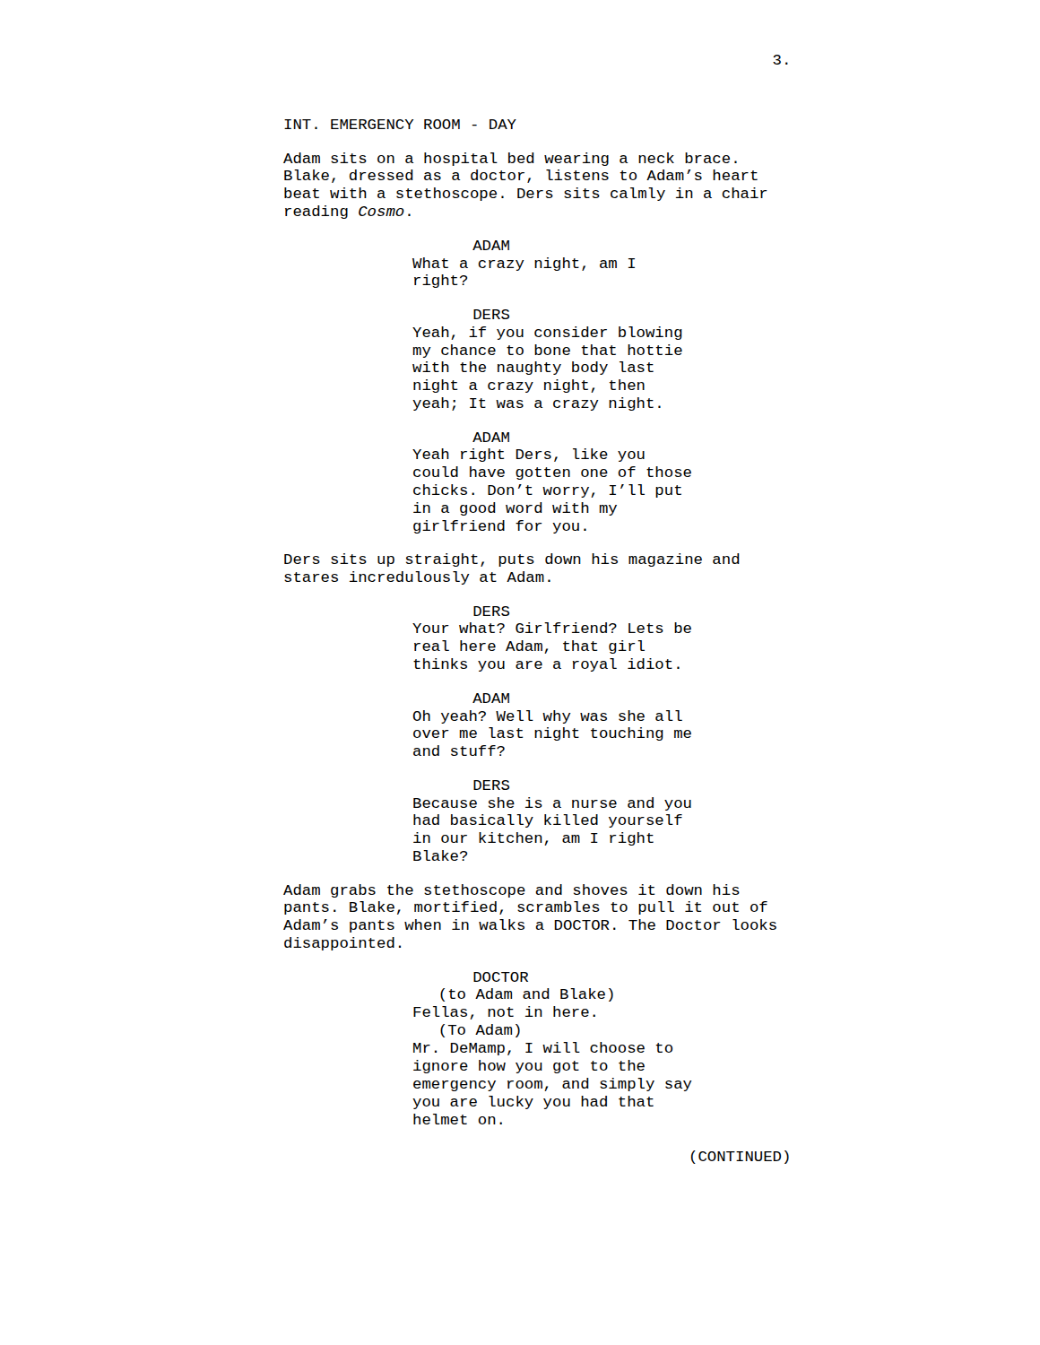3.
INT. EMERGENCY ROOM - DAY
Adam sits on a hospital bed wearing a neck brace. Blake, dressed as a doctor, listens to Adam’s heart beat with a stethoscope. Ders sits calmly in a chair reading Cosmo.
ADAM
What a crazy night, am I right?
DERS
Yeah, if you consider blowing my chance to bone that hottie with the naughty body last night a crazy night, then yeah; It was a crazy night.
ADAM
Yeah right Ders, like you could have gotten one of those chicks. Don’t worry, I’ll put in a good word with my girlfriend for you.
Ders sits up straight, puts down his magazine and stares incredulously at Adam.
DERS
Your what? Girlfriend? Lets be real here Adam, that girl thinks you are a royal idiot.
ADAM
Oh yeah? Well why was she all over me last night touching me and stuff?
DERS
Because she is a nurse and you had basically killed yourself in our kitchen, am I right Blake?
Adam grabs the stethoscope and shoves it down his pants. Blake, mortified, scrambles to pull it out of Adam’s pants when in walks a DOCTOR. The Doctor looks disappointed.
DOCTOR
(to Adam and Blake)
Fellas, not in here.
(To Adam)
Mr. DeMamp, I will choose to ignore how you got to the emergency room, and simply say you are lucky you had that helmet on.
(CONTINUED)